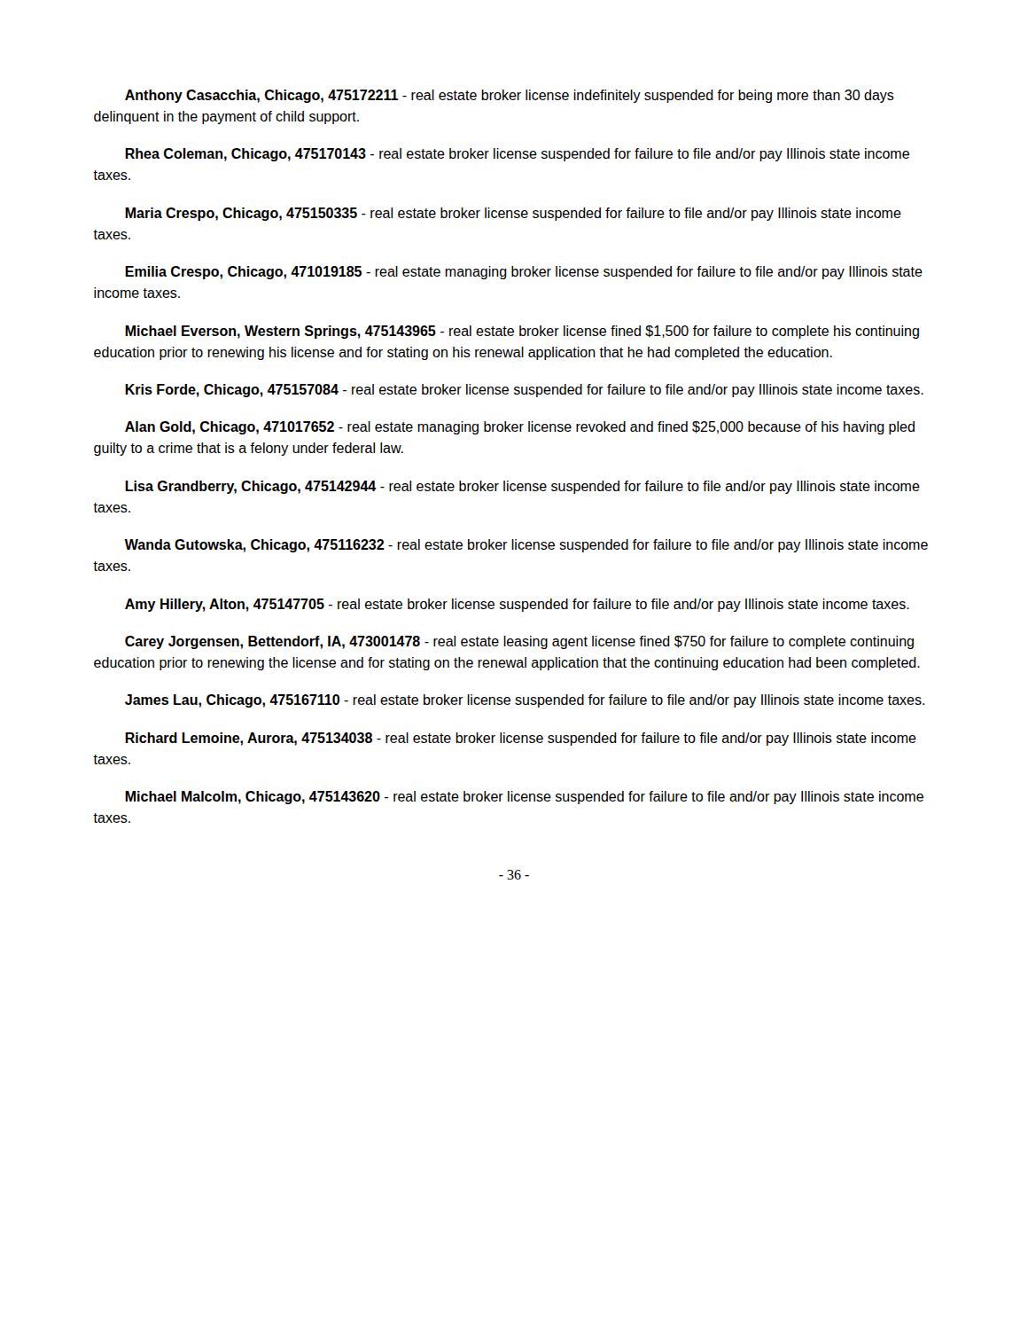Anthony Casacchia, Chicago, 475172211 - real estate broker license indefinitely suspended for being more than 30 days delinquent in the payment of child support.
Rhea Coleman, Chicago, 475170143 - real estate broker license suspended for failure to file and/or pay Illinois state income taxes.
Maria Crespo, Chicago, 475150335 - real estate broker license suspended for failure to file and/or pay Illinois state income taxes.
Emilia Crespo, Chicago, 471019185 - real estate managing broker license suspended for failure to file and/or pay Illinois state income taxes.
Michael Everson, Western Springs, 475143965 - real estate broker license fined $1,500 for failure to complete his continuing education prior to renewing his license and for stating on his renewal application that he had completed the education.
Kris Forde, Chicago, 475157084 - real estate broker license suspended for failure to file and/or pay Illinois state income taxes.
Alan Gold, Chicago, 471017652 - real estate managing broker license revoked and fined $25,000 because of his having pled guilty to a crime that is a felony under federal law.
Lisa Grandberry, Chicago, 475142944 - real estate broker license suspended for failure to file and/or pay Illinois state income taxes.
Wanda Gutowska, Chicago, 475116232 - real estate broker license suspended for failure to file and/or pay Illinois state income taxes.
Amy Hillery, Alton, 475147705 - real estate broker license suspended for failure to file and/or pay Illinois state income taxes.
Carey Jorgensen, Bettendorf, IA, 473001478 - real estate leasing agent license fined $750 for failure to complete continuing education prior to renewing the license and for stating on the renewal application that the continuing education had been completed.
James Lau, Chicago, 475167110 - real estate broker license suspended for failure to file and/or pay Illinois state income taxes.
Richard Lemoine, Aurora, 475134038 - real estate broker license suspended for failure to file and/or pay Illinois state income taxes.
Michael Malcolm, Chicago, 475143620 - real estate broker license suspended for failure to file and/or pay Illinois state income taxes.
- 36 -